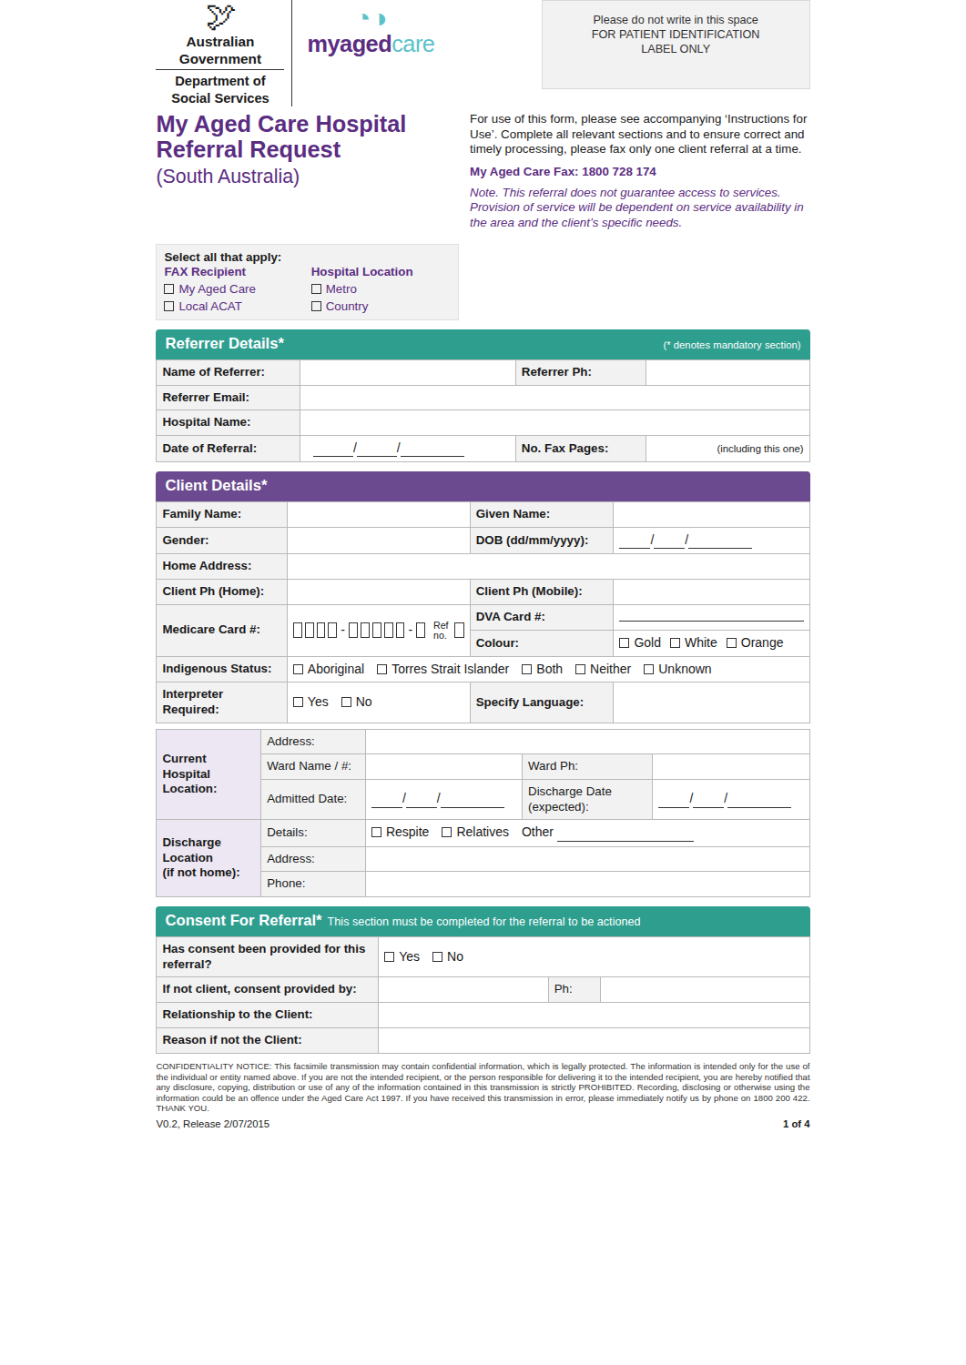🕊
Australian Government
Department of Social Services
◔◑
my aged care
Please do not write in this space
FOR PATIENT IDENTIFICATION
LABEL ONLY
My Aged Care HospitalReferral Request
(South Australia)
For use of this form, please see accompanying ‘Instructions for Use’. Complete all relevant sections and to ensure correct and timely processing, please fax only one client referral at a time.
My Aged Care Fax: 1800 728 174
Note. This referral does not guarantee access to services. Provision of service will be dependent on service availability in the area and the client’s specific needs.
Select all that apply:
FAX Recipient
Hospital Location
My Aged Care
Metro
Local ACAT
Country
Referrer Details* (* denotes mandatory section)
| Name of Referrer: | | Referrer Ph: | |
| Referrer Email: | |
| Hospital Name: | |
| Date of Referral: | / / | No. Fax Pages: | (including this one) |
Client Details*
| Family Name: | | Given Name: | |
| Gender: | | DOB (dd/mm/yyyy): | / / |
| Home Address: | |
| Client Ph (Home): | | Client Ph (Mobile): | |
| Medicare Card #: | - - Ref no. | DVA Card #: | |
| Colour: | Gold White Orange |
| Indigenous Status: | Aboriginal Torres Strait Islander Both Neither Unknown |
| Interpreter Required: | Yes No | Specify Language: | |
| Current Hospital Location: | Address: | |
| Ward Name / #: | | Ward Ph: | |
| Admitted Date: | / / | Discharge Date (expected): | / / |
| Discharge Location (if not home): | Details: | Respite Relatives Other |
| Address: | |
| Phone: | |
Consent For Referral* This section must be completed for the referral to be actioned
| Has consent been provided for this referral? | Yes No |
| If not client, consent provided by: | | Ph: | |
| Relationship to the Client: | |
| Reason if not the Client: | |
CONFIDENTIALITY NOTICE: This facsimile transmission may contain confidential information, which is legally protected. The information is intended only for the use of the individual or entity named above. If you are not the intended recipient, or the person responsible for delivering it to the intended recipient, you are hereby notified that any disclosure, copying, distribution or use of any of the information contained in this transmission is strictly PROHIBITED. Recording, disclosing or otherwise using the information could be an offence under the Aged Care Act 1997. If you have received this transmission in error, please immediately notify us by phone on 1800 200 422. THANK YOU.
V0.2, Release 2/07/2015
1 of 4